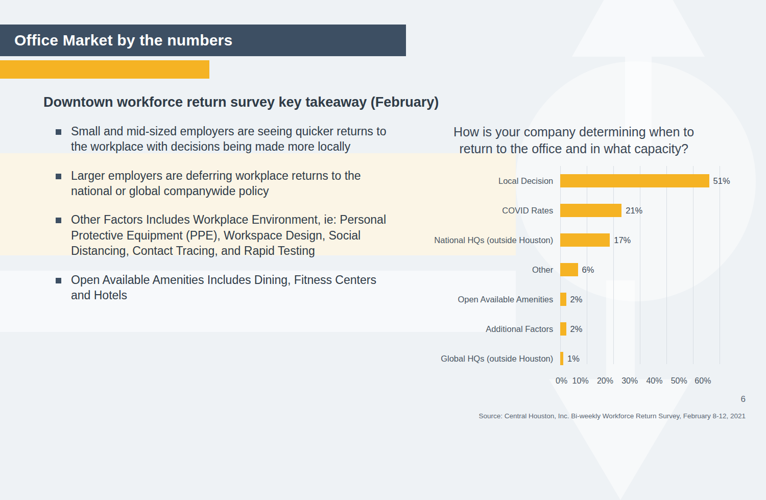Office Market by the numbers
Downtown workforce return survey key takeaway (February)
Small and mid-sized employers are seeing quicker returns to the workplace with decisions being made more locally
Larger employers are deferring workplace returns to the national or global companywide policy
Other Factors Includes Workplace Environment, ie: Personal Protective Equipment (PPE), Workspace Design, Social Distancing, Contact Tracing, and Rapid Testing
Open Available Amenities Includes Dining, Fitness Centers and Hotels
How is your company determining when to
return to the office and in what capacity?
Local Decision
51%
COVID Rates
21%
National HQs (outside Houston)
17%
Other
6%
Open Available Amenities
2%
Additional Factors
2%
Global HQs (outside Houston)
1%
0% 10% 20% 30% 40% 50% 60%
6
Source: Central Houston, Inc. Bi-weekly Workforce Return Survey, February 8-12, 2021